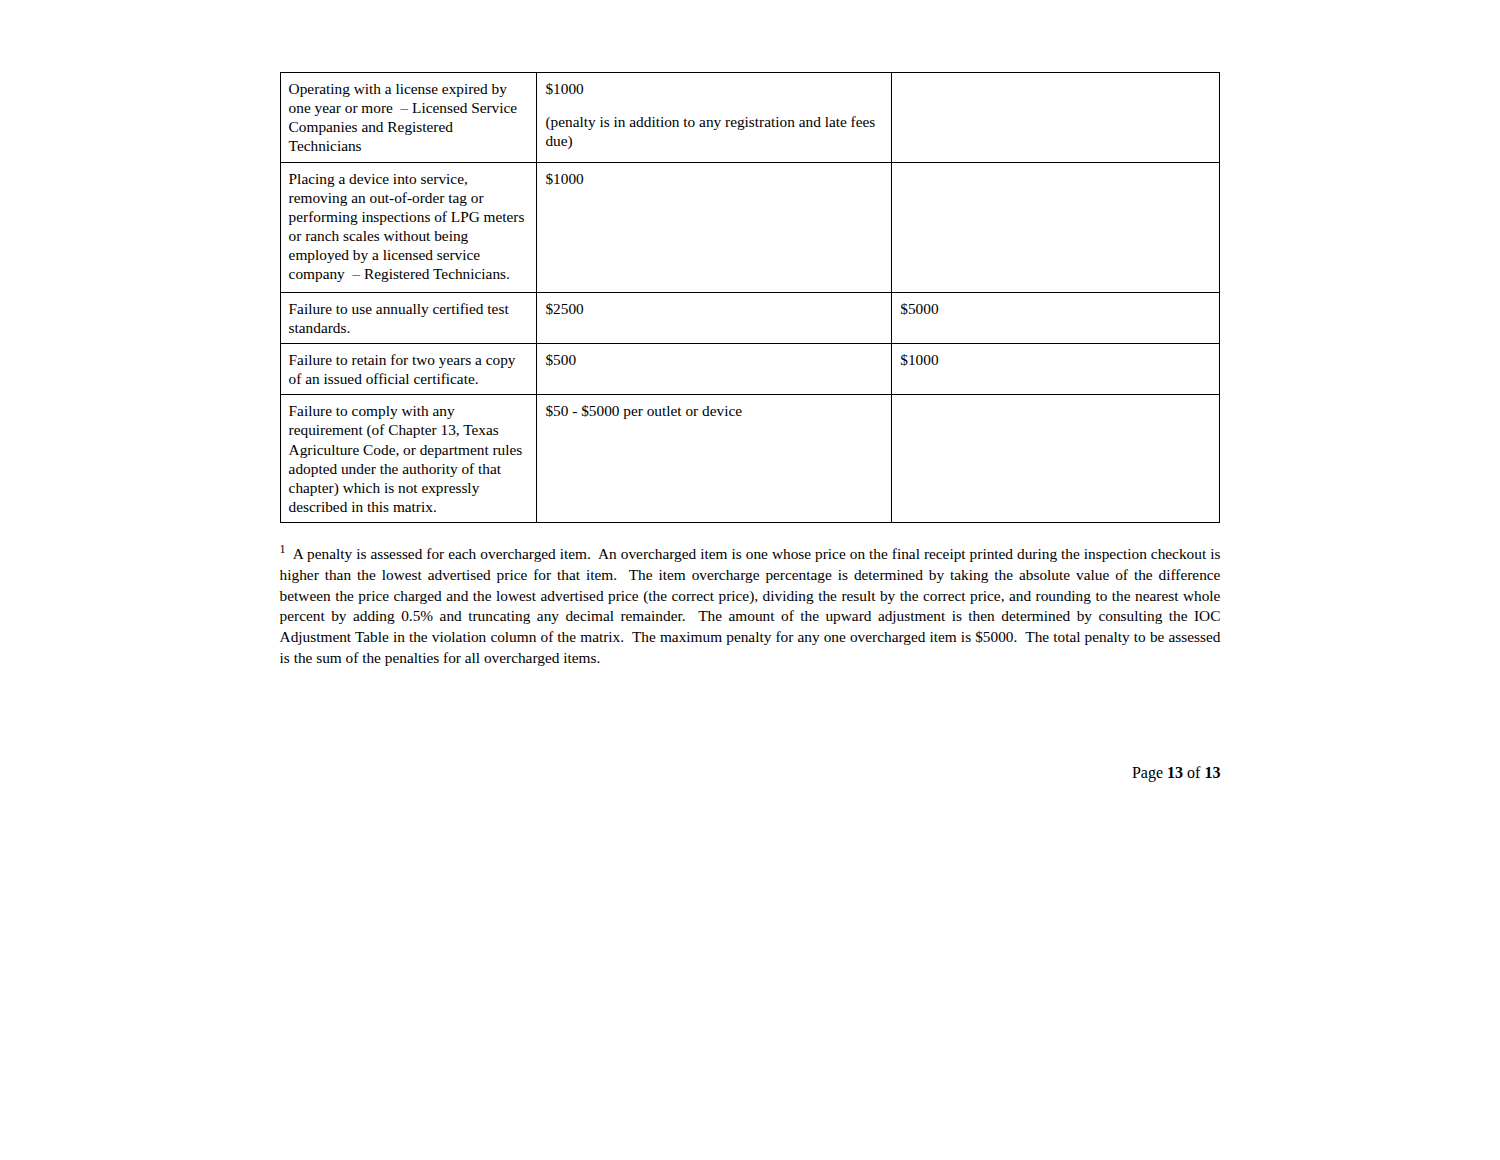| Operating with a license expired by one year or more – Licensed Service Companies and Registered Technicians | $1000 (penalty is in addition to any registration and late fees due) | |
| Placing a device into service, removing an out-of-order tag or performing inspections of LPG meters or ranch scales without being employed by a licensed service company – Registered Technicians. | $1000 | |
| Failure to use annually certified test standards. | $2500 | $5000 |
| Failure to retain for two years a copy of an issued official certificate. | $500 | $1000 |
| Failure to comply with any requirement (of Chapter 13, Texas Agriculture Code, or department rules adopted under the authority of that chapter) which is not expressly described in this matrix. | $50 - $5000 per outlet or device | |
1 A penalty is assessed for each overcharged item. An overcharged item is one whose price on the final receipt printed during the inspection checkout is higher than the lowest advertised price for that item. The item overcharge percentage is determined by taking the absolute value of the difference between the price charged and the lowest advertised price (the correct price), dividing the result by the correct price, and rounding to the nearest whole percent by adding 0.5% and truncating any decimal remainder. The amount of the upward adjustment is then determined by consulting the IOC Adjustment Table in the violation column of the matrix. The maximum penalty for any one overcharged item is $5000. The total penalty to be assessed is the sum of the penalties for all overcharged items.
Page 13 of 13